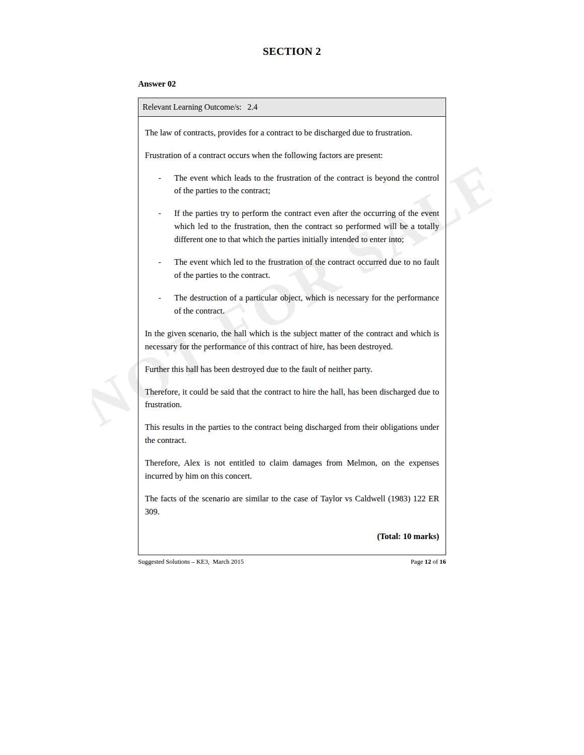NOT FOR SALE
SECTION 2
Answer 02
Relevant Learning Outcome/s: 2.4
The law of contracts, provides for a contract to be discharged due to frustration.
Frustration of a contract occurs when the following factors are present:
The event which leads to the frustration of the contract is beyond the control of the parties to the contract;
If the parties try to perform the contract even after the occurring of the event which led to the frustration, then the contract so performed will be a totally different one to that which the parties initially intended to enter into;
The event which led to the frustration of the contract occurred due to no fault of the parties to the contract.
The destruction of a particular object, which is necessary for the performance of the contract.
In the given scenario, the hall which is the subject matter of the contract and which is necessary for the performance of this contract of hire, has been destroyed.
Further this hall has been destroyed due to the fault of neither party.
Therefore, it could be said that the contract to hire the hall, has been discharged due to frustration.
This results in the parties to the contract being discharged from their obligations under the contract.
Therefore, Alex is not entitled to claim damages from Melmon, on the expenses incurred by him on this concert.
The facts of the scenario are similar to the case of Taylor vs Caldwell (1983) 122 ER 309.
(Total: 10 marks)
Suggested Solutions – KE3, March 2015 Page 12 of 16